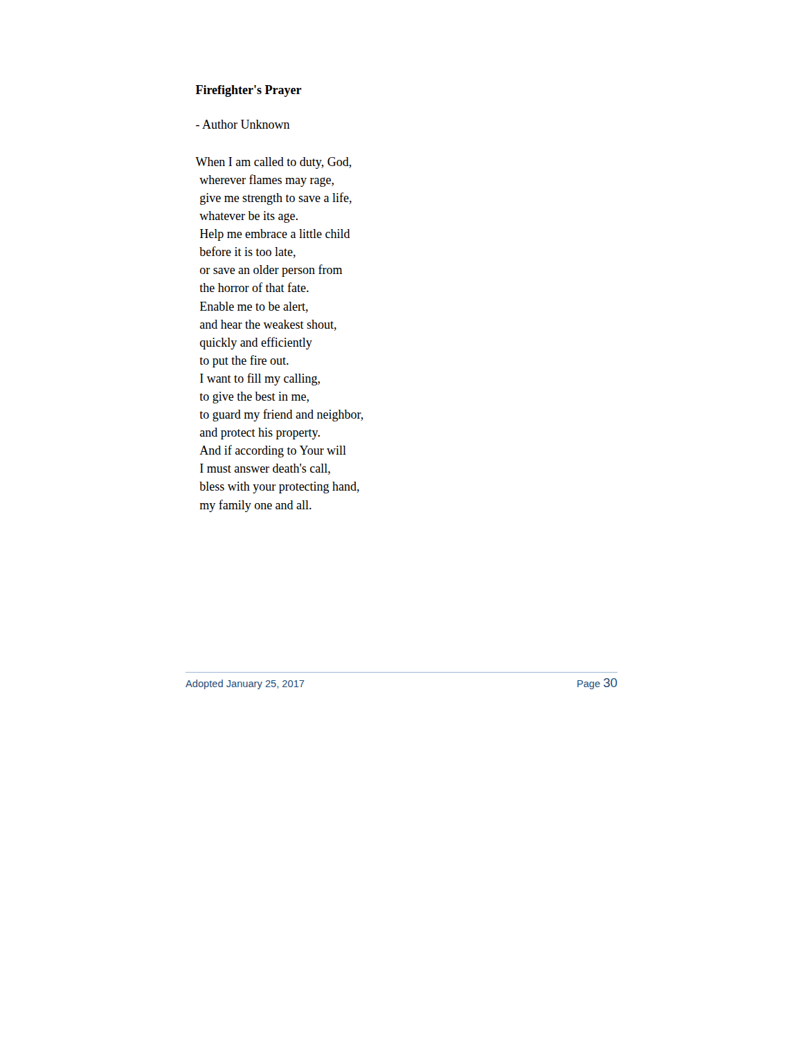Firefighter's Prayer
- Author Unknown
When I am called to duty, God,
wherever flames may rage,
give me strength to save a life,
whatever be its age.
Help me embrace a little child
before it is too late,
or save an older person from
the horror of that fate.
Enable me to be alert,
and hear the weakest shout,
quickly and efficiently
to put the fire out.
I want to fill my calling,
to give the best in me,
to guard my friend and neighbor,
and protect his property.
And if according to Your will
I must answer death's call,
bless with your protecting hand,
my family one and all.
Adopted January 25, 2017
Page 30